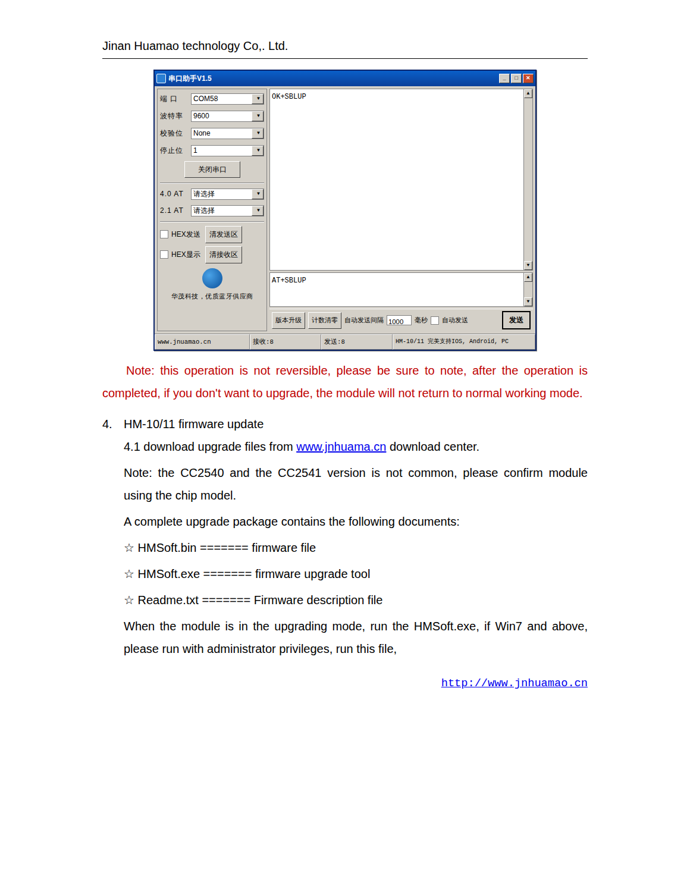Jinan Huamao technology Co,. Ltd.
串口助手V1.5
_ □ ✕
端 口 COM58▼
波特率 9600▼
校验位 None▼
停止位 1▼
关闭串口
4.0 AT 请选择▼
2.1 AT 请选择▼
HEX发送 清发送区
HEX显示 清接收区
华茂科技，优质蓝牙供应商
OK+SBLUP
▲
▼
AT+SBLUP
▲
▼
版本升级 计数清零 自动发送间隔 1000 毫秒 自动发送 发送
www.jnuamao.cn
接收:8
发送:8
HM-10/11 完美支持IOS, Android, PC
Note: this operation is not reversible, please be sure to note, after the operation is completed, if you don't want to upgrade, the module will not return to normal working mode.
4. HM-10/11 firmware update
4.1 download upgrade files from www.jnhuama.cn download center.
Note: the CC2540 and the CC2541 version is not common, please confirm module using the chip model.
A complete upgrade package contains the following documents:
☆ HMSoft.bin ======= firmware file
☆ HMSoft.exe ======= firmware upgrade tool
☆ Readme.txt ======= Firmware description file
When the module is in the upgrading mode, run the HMSoft.exe, if Win7 and above, please run with administrator privileges, run this file,
http://www.jnhuamao.cn